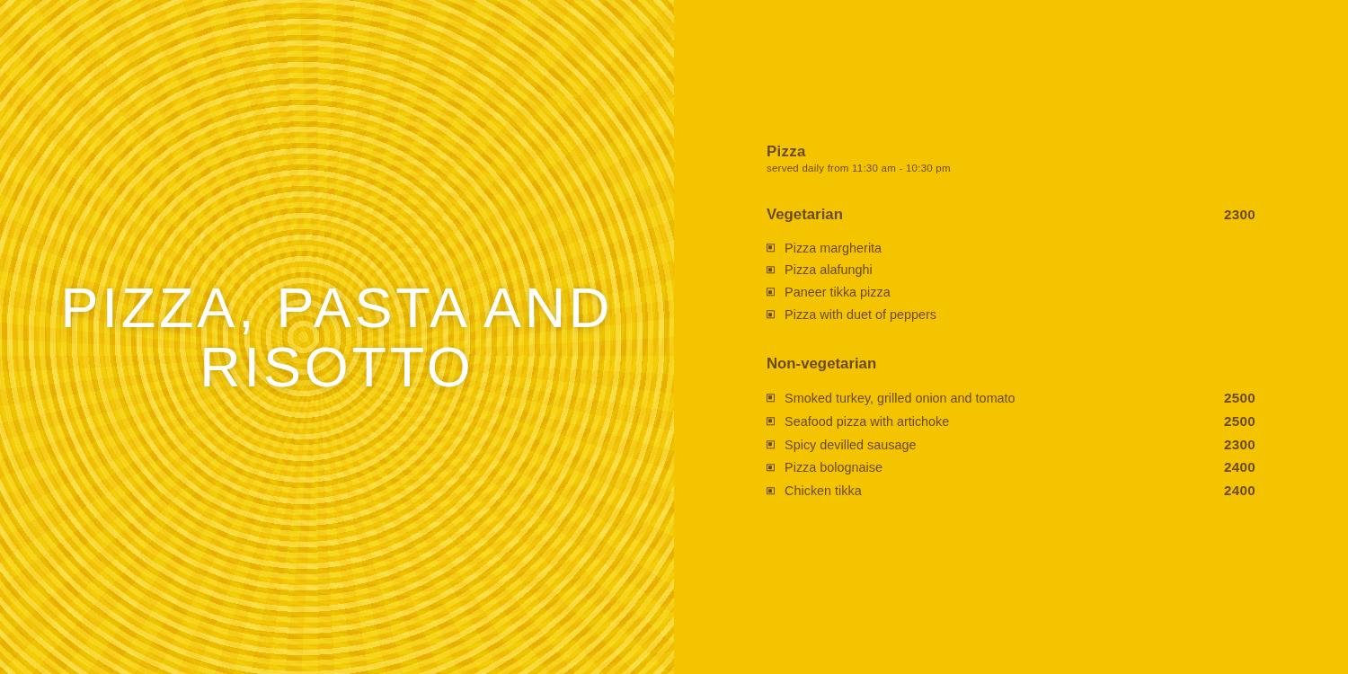PIZZA, PASTA AND
RISOTTO
Pizza
served daily from 11:30 am - 10:30 pm
Vegetarian
2300
Pizza margherita
Pizza alafunghi
Paneer tikka pizza
Pizza with duet of peppers
Non-vegetarian
Smoked turkey, grilled onion and tomato 2500
Seafood pizza with artichoke 2500
Spicy devilled sausage 2300
Pizza bolognaise 2400
Chicken tikka 2400